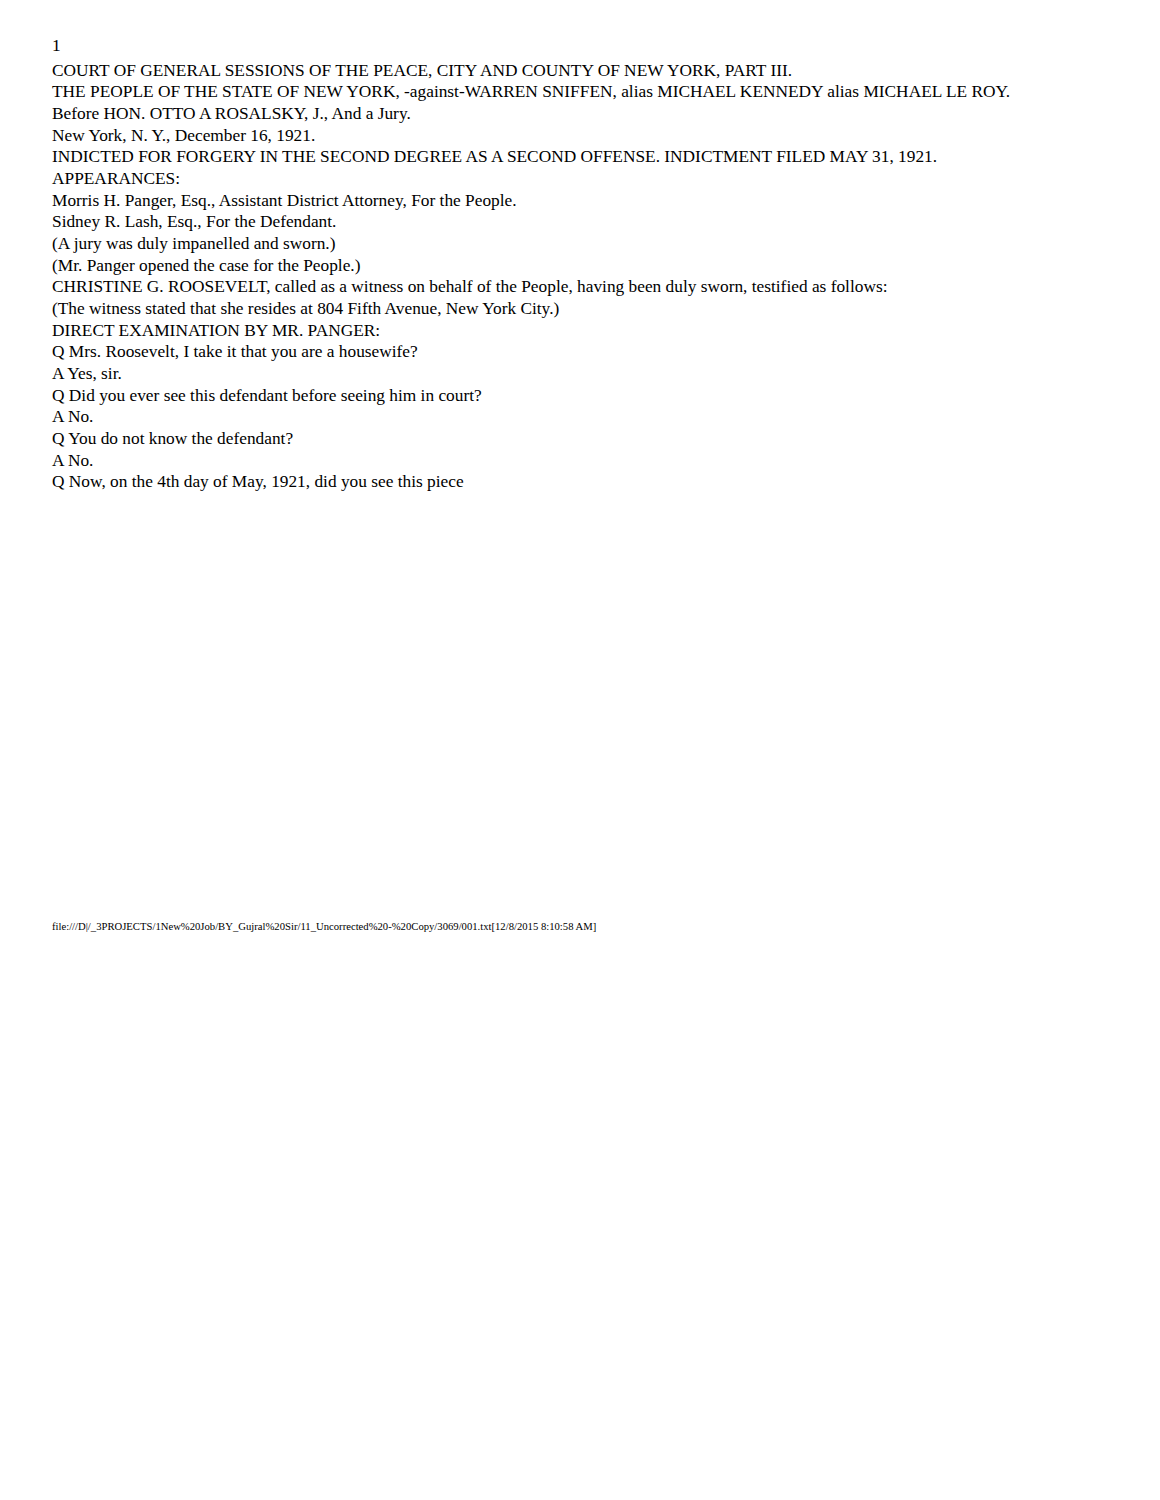1
COURT OF GENERAL SESSIONS OF THE PEACE, CITY AND COUNTY OF NEW YORK, PART III.
THE PEOPLE OF THE STATE OF NEW YORK, -against-WARREN SNIFFEN, alias MICHAEL KENNEDY alias MICHAEL LE ROY.
Before HON. OTTO A ROSALSKY, J., And a Jury.
New York, N. Y., December 16, 1921.
INDICTED FOR FORGERY IN THE SECOND DEGREE AS A SECOND OFFENSE. INDICTMENT FILED MAY 31, 1921.
APPEARANCES:
Morris H. Panger, Esq., Assistant District Attorney, For the People.
Sidney R. Lash, Esq., For the Defendant.
(A jury was duly impanelled and sworn.)
(Mr. Panger opened the case for the People.)
CHRISTINE G. ROOSEVELT, called as a witness on behalf of the People, having been duly sworn, testified as follows:
(The witness stated that she resides at 804 Fifth Avenue, New York City.)
DIRECT EXAMINATION BY MR. PANGER:
Q Mrs. Roosevelt, I take it that you are a housewife?
A Yes, sir.
Q Did you ever see this defendant before seeing him in court?
A No.
Q You do not know the defendant?
A No.
Q Now, on the 4th day of May, 1921, did you see this piece
file:///D|/_3PROJECTS/1New%20Job/BY_Gujral%20Sir/11_Uncorrected%20-%20Copy/3069/001.txt[12/8/2015 8:10:58 AM]